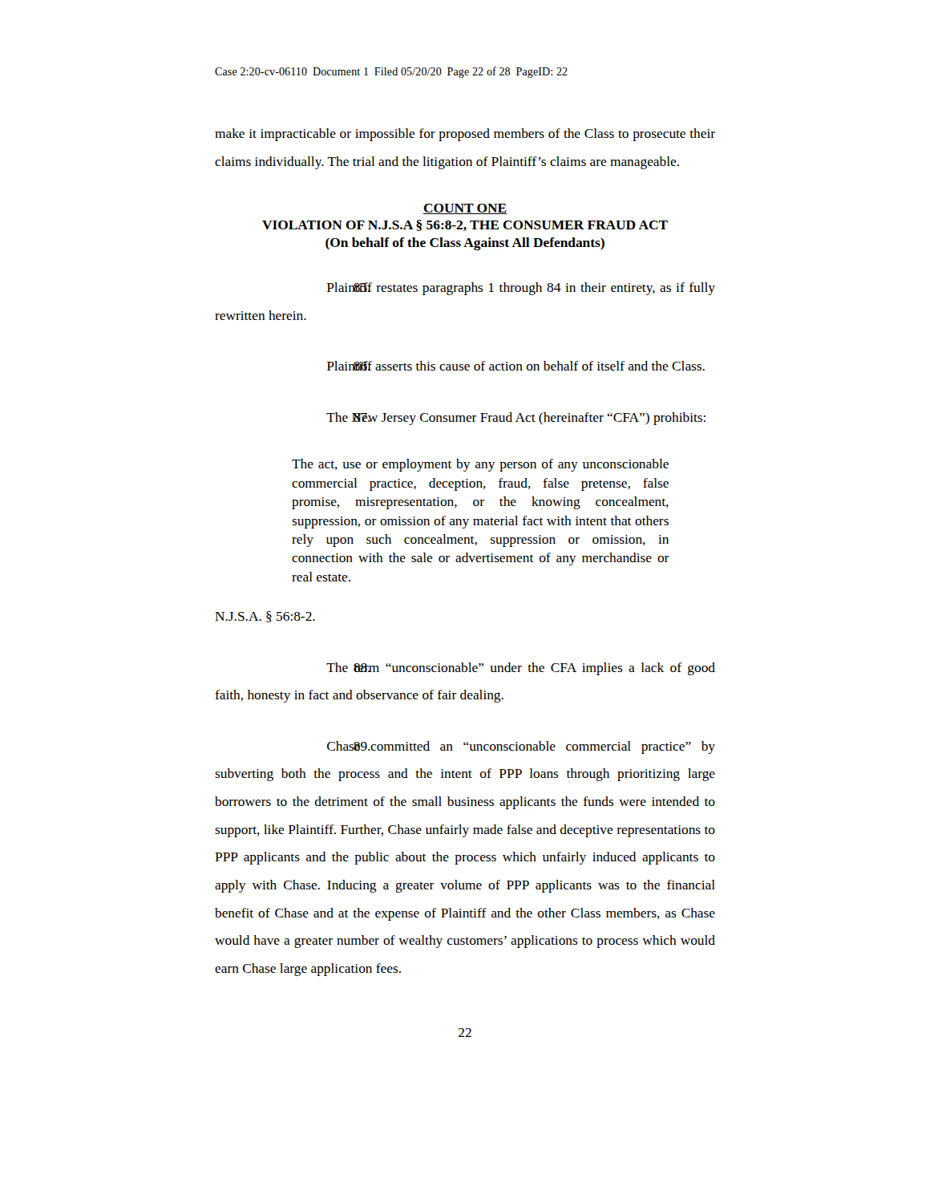Case 2:20-cv-06110 Document 1 Filed 05/20/20 Page 22 of 28 PageID: 22
make it impracticable or impossible for proposed members of the Class to prosecute their claims individually. The trial and the litigation of Plaintiff’s claims are manageable.
COUNT ONE
VIOLATION OF N.J.S.A § 56:8-2, THE CONSUMER FRAUD ACT
(On behalf of the Class Against All Defendants)
85. Plaintiff restates paragraphs 1 through 84 in their entirety, as if fully rewritten herein.
86. Plaintiff asserts this cause of action on behalf of itself and the Class.
87. The New Jersey Consumer Fraud Act (hereinafter “CFA”) prohibits:
The act, use or employment by any person of any unconscionable commercial practice, deception, fraud, false pretense, false promise, misrepresentation, or the knowing concealment, suppression, or omission of any material fact with intent that others rely upon such concealment, suppression or omission, in connection with the sale or advertisement of any merchandise or real estate.
N.J.S.A. § 56:8-2.
88. The term “unconscionable” under the CFA implies a lack of good faith, honesty in fact and observance of fair dealing.
89. Chase committed an “unconscionable commercial practice” by subverting both the process and the intent of PPP loans through prioritizing large borrowers to the detriment of the small business applicants the funds were intended to support, like Plaintiff. Further, Chase unfairly made false and deceptive representations to PPP applicants and the public about the process which unfairly induced applicants to apply with Chase. Inducing a greater volume of PPP applicants was to the financial benefit of Chase and at the expense of Plaintiff and the other Class members, as Chase would have a greater number of wealthy customers’ applications to process which would earn Chase large application fees.
22